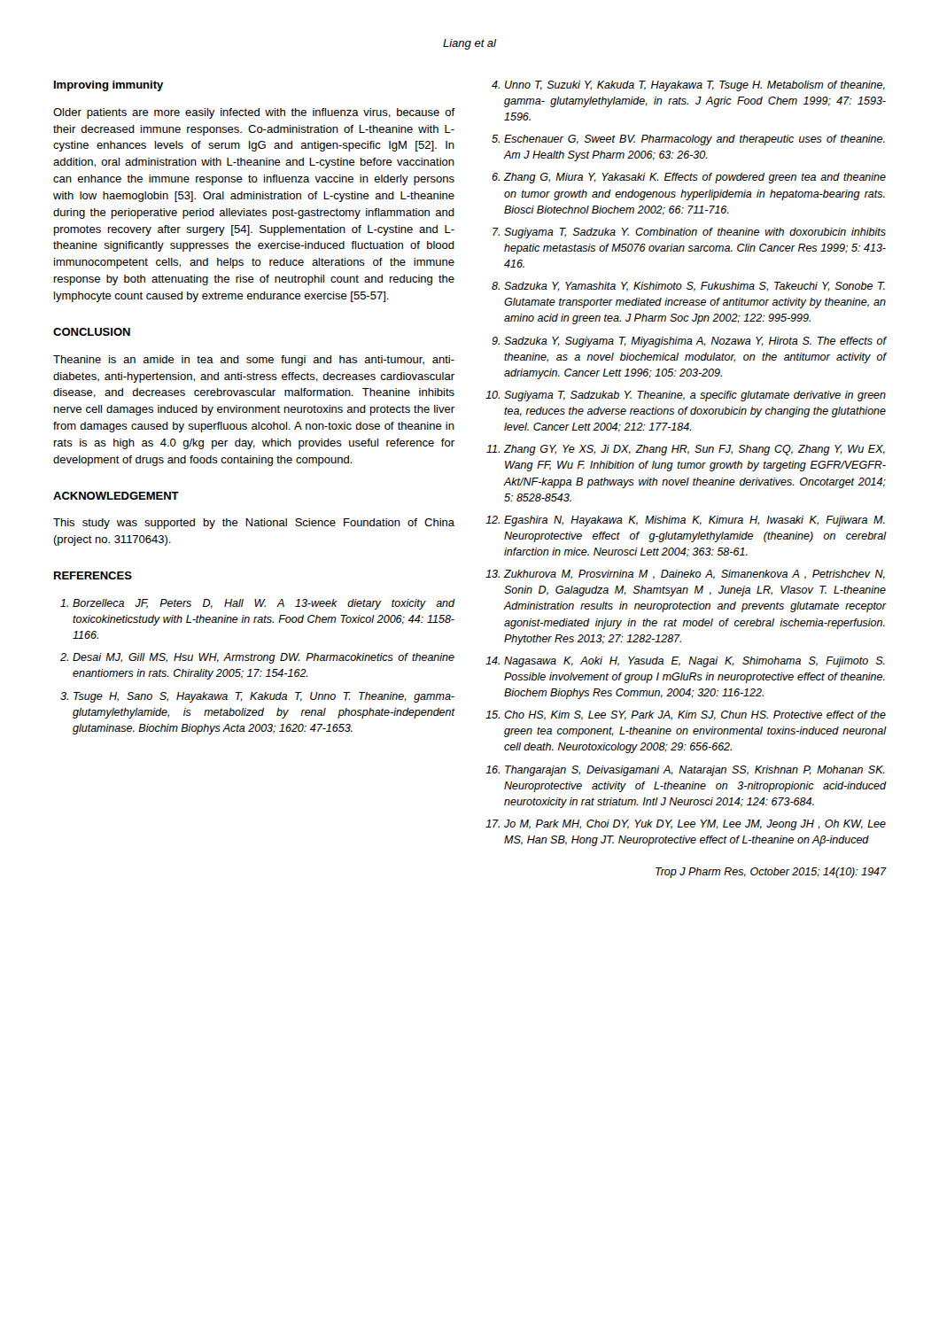Liang et al
Improving immunity
Older patients are more easily infected with the influenza virus, because of their decreased immune responses. Co-administration of L-theanine with L-cystine enhances levels of serum IgG and antigen-specific IgM [52]. In addition, oral administration with L-theanine and L-cystine before vaccination can enhance the immune response to influenza vaccine in elderly persons with low haemoglobin [53]. Oral administration of L-cystine and L-theanine during the perioperative period alleviates post-gastrectomy inflammation and promotes recovery after surgery [54]. Supplementation of L-cystine and L-theanine significantly suppresses the exercise-induced fluctuation of blood immunocompetent cells, and helps to reduce alterations of the immune response by both attenuating the rise of neutrophil count and reducing the lymphocyte count caused by extreme endurance exercise [55-57].
CONCLUSION
Theanine is an amide in tea and some fungi and has anti-tumour, anti-diabetes, anti-hypertension, and anti-stress effects, decreases cardiovascular disease, and decreases cerebrovascular malformation. Theanine inhibits nerve cell damages induced by environment neurotoxins and protects the liver from damages caused by superfluous alcohol. A non-toxic dose of theanine in rats is as high as 4.0 g/kg per day, which provides useful reference for development of drugs and foods containing the compound.
ACKNOWLEDGEMENT
This study was supported by the National Science Foundation of China (project no. 31170643).
REFERENCES
Borzelleca JF, Peters D, Hall W. A 13-week dietary toxicity and toxicokineticstudy with L-theanine in rats. Food Chem Toxicol 2006; 44: 1158-1166.
Desai MJ, Gill MS, Hsu WH, Armstrong DW. Pharmacokinetics of theanine enantiomers in rats. Chirality 2005; 17: 154-162.
Tsuge H, Sano S, Hayakawa T, Kakuda T, Unno T. Theanine, gamma-glutamylethylamide, is metabolized by renal phosphate-independent glutaminase. Biochim Biophys Acta 2003; 1620: 47-1653.
Unno T, Suzuki Y, Kakuda T, Hayakawa T, Tsuge H. Metabolism of theanine, gamma- glutamylethylamide, in rats. J Agric Food Chem 1999; 47: 1593-1596.
Eschenauer G, Sweet BV. Pharmacology and therapeutic uses of theanine. Am J Health Syst Pharm 2006; 63: 26-30.
Zhang G, Miura Y, Yakasaki K. Effects of powdered green tea and theanine on tumor growth and endogenous hyperlipidemia in hepatoma-bearing rats. Biosci Biotechnol Biochem 2002; 66: 711-716.
Sugiyama T, Sadzuka Y. Combination of theanine with doxorubicin inhibits hepatic metastasis of M5076 ovarian sarcoma. Clin Cancer Res 1999; 5: 413-416.
Sadzuka Y, Yamashita Y, Kishimoto S, Fukushima S, Takeuchi Y, Sonobe T. Glutamate transporter mediated increase of antitumor activity by theanine, an amino acid in green tea. J Pharm Soc Jpn 2002; 122: 995-999.
Sadzuka Y, Sugiyama T, Miyagishima A, Nozawa Y, Hirota S. The effects of theanine, as a novel biochemical modulator, on the antitumor activity of adriamycin. Cancer Lett 1996; 105: 203-209.
Sugiyama T, Sadzukab Y. Theanine, a specific glutamate derivative in green tea, reduces the adverse reactions of doxorubicin by changing the glutathione level. Cancer Lett 2004; 212: 177-184.
Zhang GY, Ye XS, Ji DX, Zhang HR, Sun FJ, Shang CQ, Zhang Y, Wu EX, Wang FF, Wu F. Inhibition of lung tumor growth by targeting EGFR/VEGFR-Akt/NF-kappa B pathways with novel theanine derivatives. Oncotarget 2014; 5: 8528-8543.
Egashira N, Hayakawa K, Mishima K, Kimura H, Iwasaki K, Fujiwara M. Neuroprotective effect of g-glutamylethylamide (theanine) on cerebral infarction in mice. Neurosci Lett 2004; 363: 58-61.
Zukhurova M, Prosvirnina M , Daineko A, Simanenkova A , Petrishchev N, Sonin D, Galagudza M, Shamtsyan M , Juneja LR, Vlasov T. L-theanine Administration results in neuroprotection and prevents glutamate receptor agonist-mediated injury in the rat model of cerebral ischemia-reperfusion. Phytother Res 2013; 27: 1282-1287.
Nagasawa K, Aoki H, Yasuda E, Nagai K, Shimohama S, Fujimoto S. Possible involvement of group I mGluRs in neuroprotective effect of theanine. Biochem Biophys Res Commun, 2004; 320: 116-122.
Cho HS, Kim S, Lee SY, Park JA, Kim SJ, Chun HS. Protective effect of the green tea component, L-theanine on environmental toxins-induced neuronal cell death. Neurotoxicology 2008; 29: 656-662.
Thangarajan S, Deivasigamani A, Natarajan SS, Krishnan P, Mohanan SK. Neuroprotective activity of L-theanine on 3-nitropropionic acid-induced neurotoxicity in rat striatum. Intl J Neurosci 2014; 124: 673-684.
Jo M, Park MH, Choi DY, Yuk DY, Lee YM, Lee JM, Jeong JH , Oh KW, Lee MS, Han SB, Hong JT. Neuroprotective effect of L-theanine on Aβ-induced
Trop J Pharm Res, October 2015; 14(10): 1947